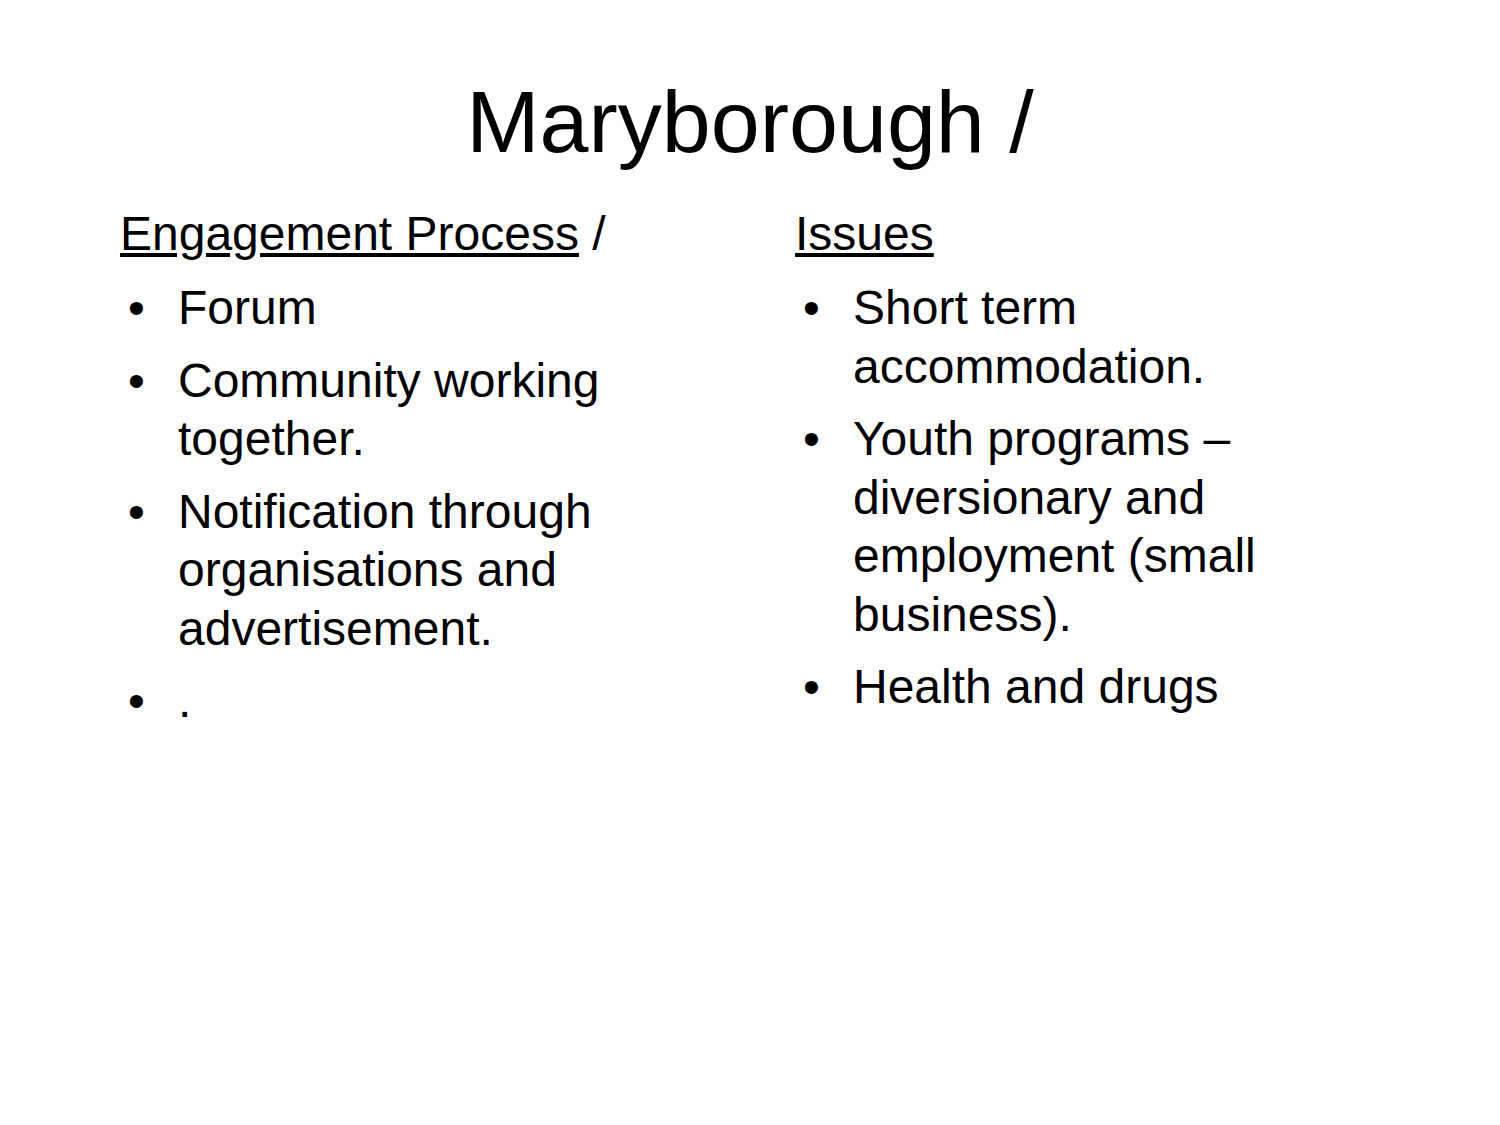Maryborough /
Engagement Process /
Forum
Community working together.
Notification through organisations and advertisement.
.
Issues
Short term accommodation.
Youth programs – diversionary and employment (small business).
Health and drugs